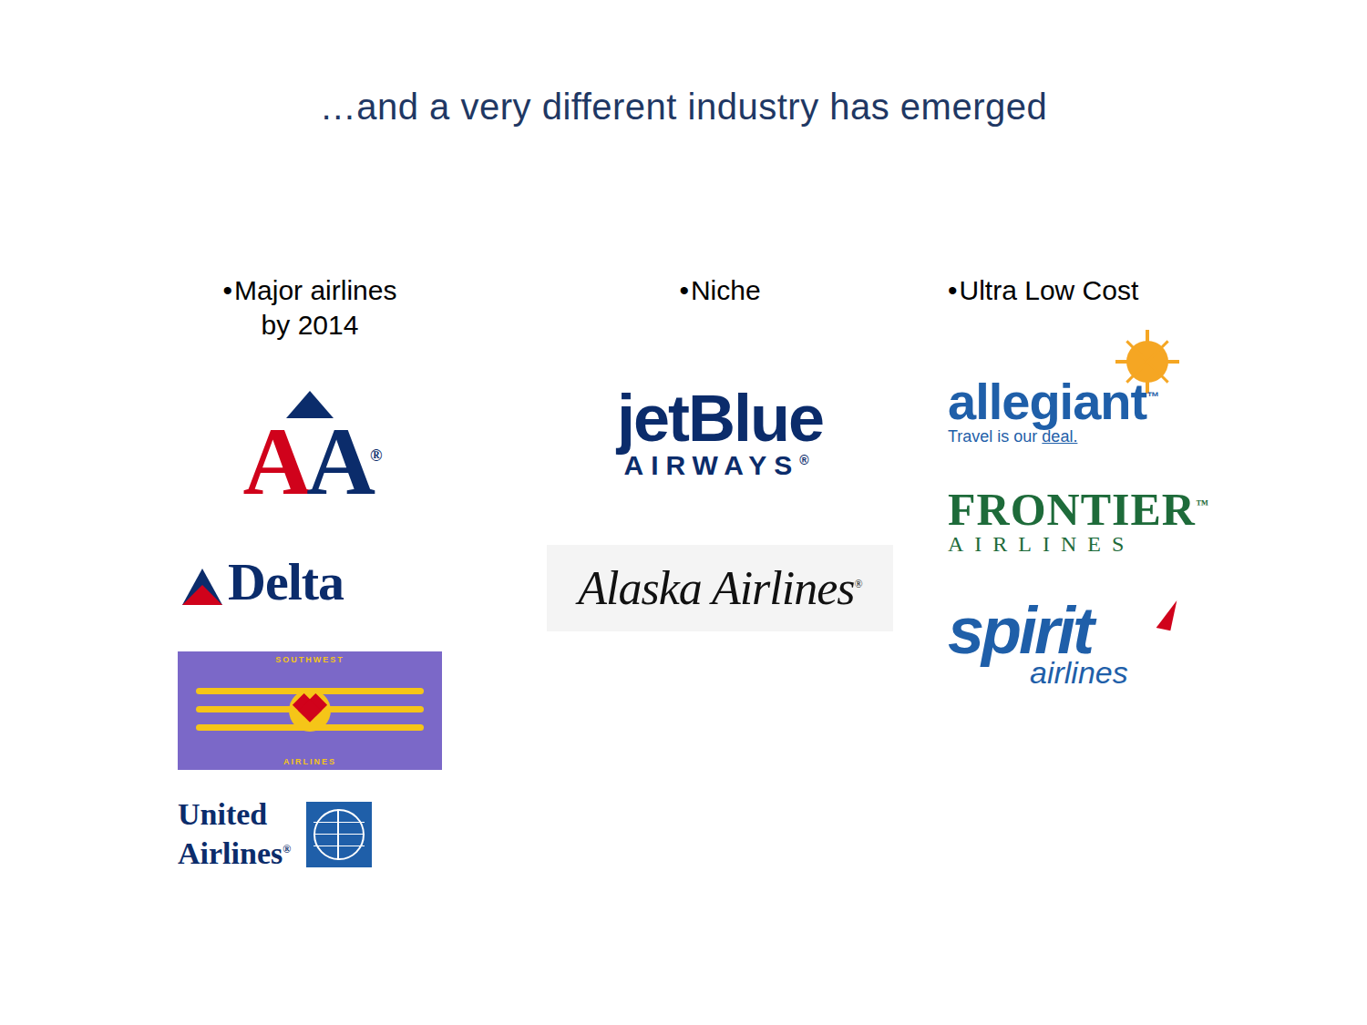…and a very different industry has emerged
Major airlines
by 2014
AA®
Delta
SOUTHWEST
AIRLINES
United
Airlines®
Niche
jetBlue
AIRWAYS®
Alaska Airlines®
Ultra Low Cost
allegiant™
Travel is our deal.
FRONTIER™
AIRLINES
spirit
airlines